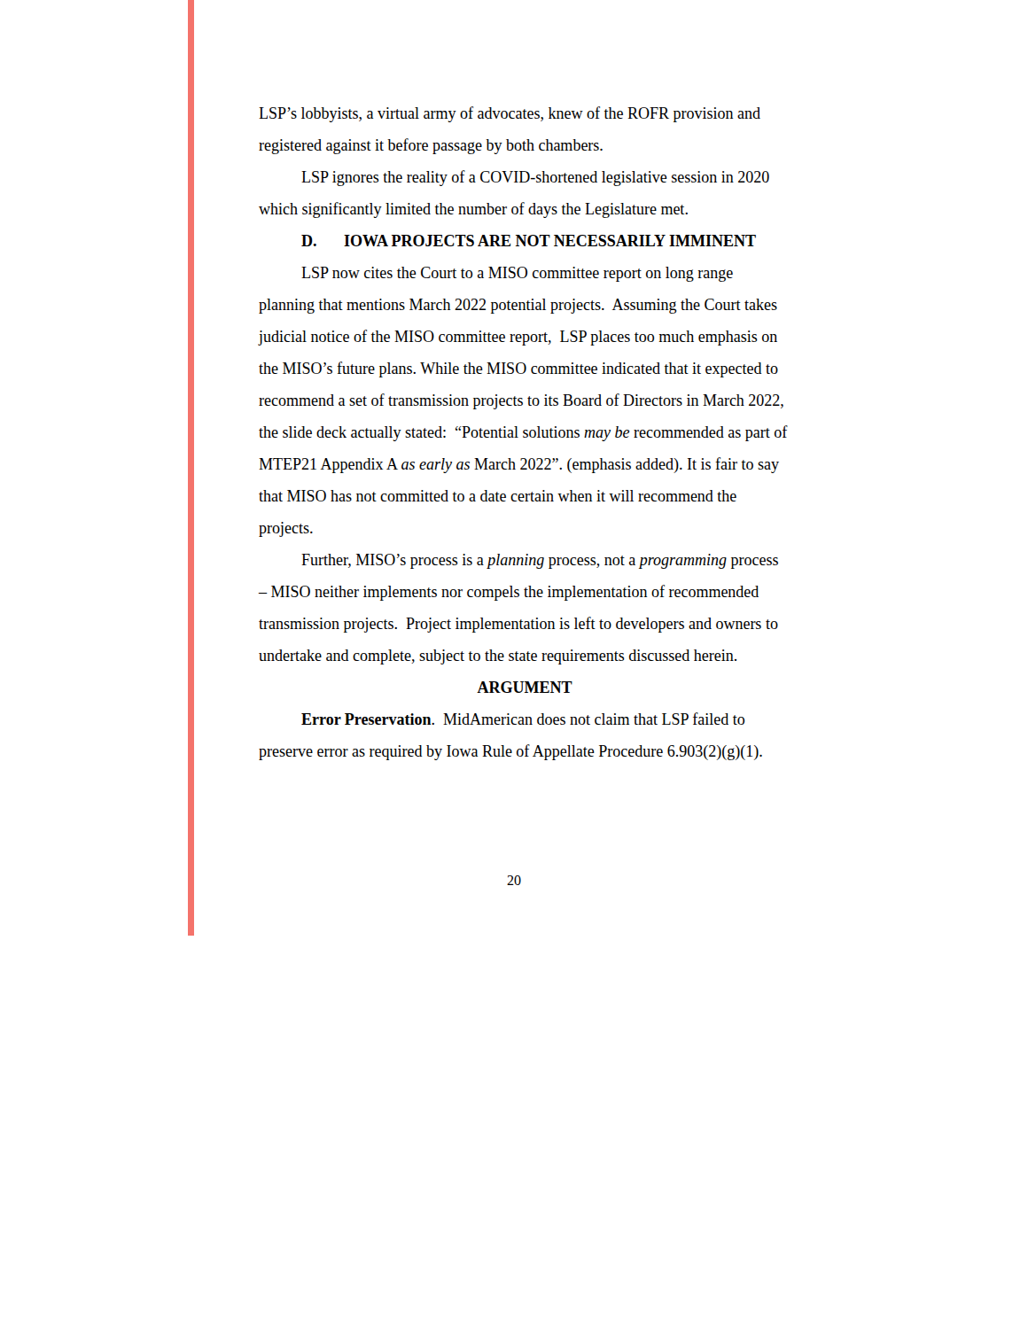LSP’s lobbyists, a virtual army of advocates, knew of the ROFR provision and registered against it before passage by both chambers.
LSP ignores the reality of a COVID-shortened legislative session in 2020 which significantly limited the number of days the Legislature met.
D. Iowa Projects Are Not Necessarily Imminent
LSP now cites the Court to a MISO committee report on long range planning that mentions March 2022 potential projects. Assuming the Court takes judicial notice of the MISO committee report, LSP places too much emphasis on the MISO’s future plans. While the MISO committee indicated that it expected to recommend a set of transmission projects to its Board of Directors in March 2022, the slide deck actually stated: “Potential solutions may be recommended as part of MTEP21 Appendix A as early as March 2022”. (emphasis added). It is fair to say that MISO has not committed to a date certain when it will recommend the projects.
Further, MISO’s process is a planning process, not a programming process – MISO neither implements nor compels the implementation of recommended transmission projects. Project implementation is left to developers and owners to undertake and complete, subject to the state requirements discussed herein.
Argument
Error Preservation. MidAmerican does not claim that LSP failed to preserve error as required by Iowa Rule of Appellate Procedure 6.903(2)(g)(1).
20